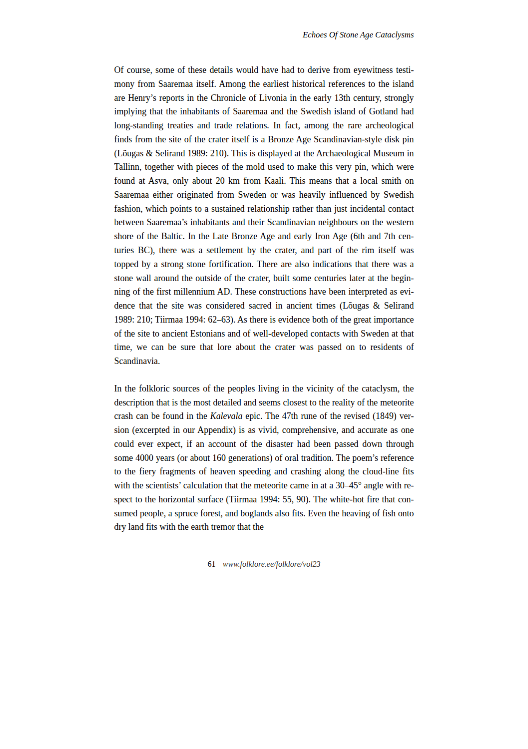Echoes Of Stone Age Cataclysms
Of course, some of these details would have had to derive from eyewitness testimony from Saaremaa itself. Among the earliest historical references to the island are Henry’s reports in the Chronicle of Livonia in the early 13th century, strongly implying that the inhabitants of Saaremaa and the Swedish island of Gotland had long-standing treaties and trade relations. In fact, among the rare archeological finds from the site of the crater itself is a Bronze Age Scandinavian-style disk pin (Lõugas & Selirand 1989: 210). This is displayed at the Archaeological Museum in Tallinn, together with pieces of the mold used to make this very pin, which were found at Asva, only about 20 km from Kaali. This means that a local smith on Saaremaa either originated from Sweden or was heavily influenced by Swedish fashion, which points to a sustained relationship rather than just incidental contact between Saaremaa’s inhabitants and their Scandinavian neighbours on the western shore of the Baltic. In the Late Bronze Age and early Iron Age (6th and 7th centuries BC), there was a settlement by the crater, and part of the rim itself was topped by a strong stone fortification. There are also indications that there was a stone wall around the outside of the crater, built some centuries later at the beginning of the first millennium AD. These constructions have been interpreted as evidence that the site was considered sacred in ancient times (Lõugas & Selirand 1989: 210; Tiirmaa 1994: 62–63). As there is evidence both of the great importance of the site to ancient Estonians and of well-developed contacts with Sweden at that time, we can be sure that lore about the crater was passed on to residents of Scandinavia.
In the folkloric sources of the peoples living in the vicinity of the cataclysm, the description that is the most detailed and seems closest to the reality of the meteorite crash can be found in the Kalevala epic. The 47th rune of the revised (1849) version (excerpted in our Appendix) is as vivid, comprehensive, and accurate as one could ever expect, if an account of the disaster had been passed down through some 4000 years (or about 160 generations) of oral tradition. The poem’s reference to the fiery fragments of heaven speeding and crashing along the cloud-line fits with the scientists’ calculation that the meteorite came in at a 30–45° angle with respect to the horizontal surface (Tiirmaa 1994: 55, 90). The white-hot fire that consumed people, a spruce forest, and boglands also fits. Even the heaving of fish onto dry land fits with the earth tremor that the
61 www.folklore.ee/folklore/vol23